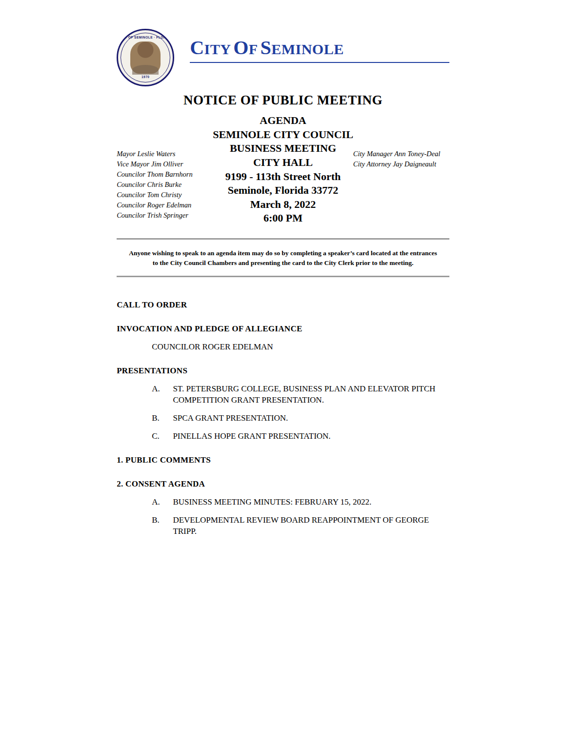CITY OF SEMINOLE · FLORIDA
1970
CITY OF SEMINOLE
NOTICE OF PUBLIC MEETING
Mayor Leslie Waters
Vice Mayor Jim Olliver
Councilor Thom Barnhorn
Councilor Chris Burke
Councilor Tom Christy
Councilor Roger Edelman
Councilor Trish Springer
AGENDA
SEMINOLE CITY COUNCIL
BUSINESS MEETING
CITY HALL
9199 - 113th Street North
Seminole, Florida 33772
March 8, 2022
6:00 PM
City Manager Ann Toney-Deal
City Attorney Jay Daigneault
Anyone wishing to speak to an agenda item may do so by completing a speaker’s card located at the entrances
to the City Council Chambers and presenting the card to the City Clerk prior to the meeting.
CALL TO ORDER
INVOCATION AND PLEDGE OF ALLEGIANCE
COUNCILOR ROGER EDELMAN
PRESENTATIONS
A.
ST. PETERSBURG COLLEGE, BUSINESS PLAN AND ELEVATOR PITCH COMPETITION GRANT PRESENTATION.
B.
SPCA GRANT PRESENTATION.
C.
PINELLAS HOPE GRANT PRESENTATION.
1. PUBLIC COMMENTS
2. CONSENT AGENDA
A.
BUSINESS MEETING MINUTES: FEBRUARY 15, 2022.
B.
DEVELOPMENTAL REVIEW BOARD REAPPOINTMENT OF GEORGE TRIPP.